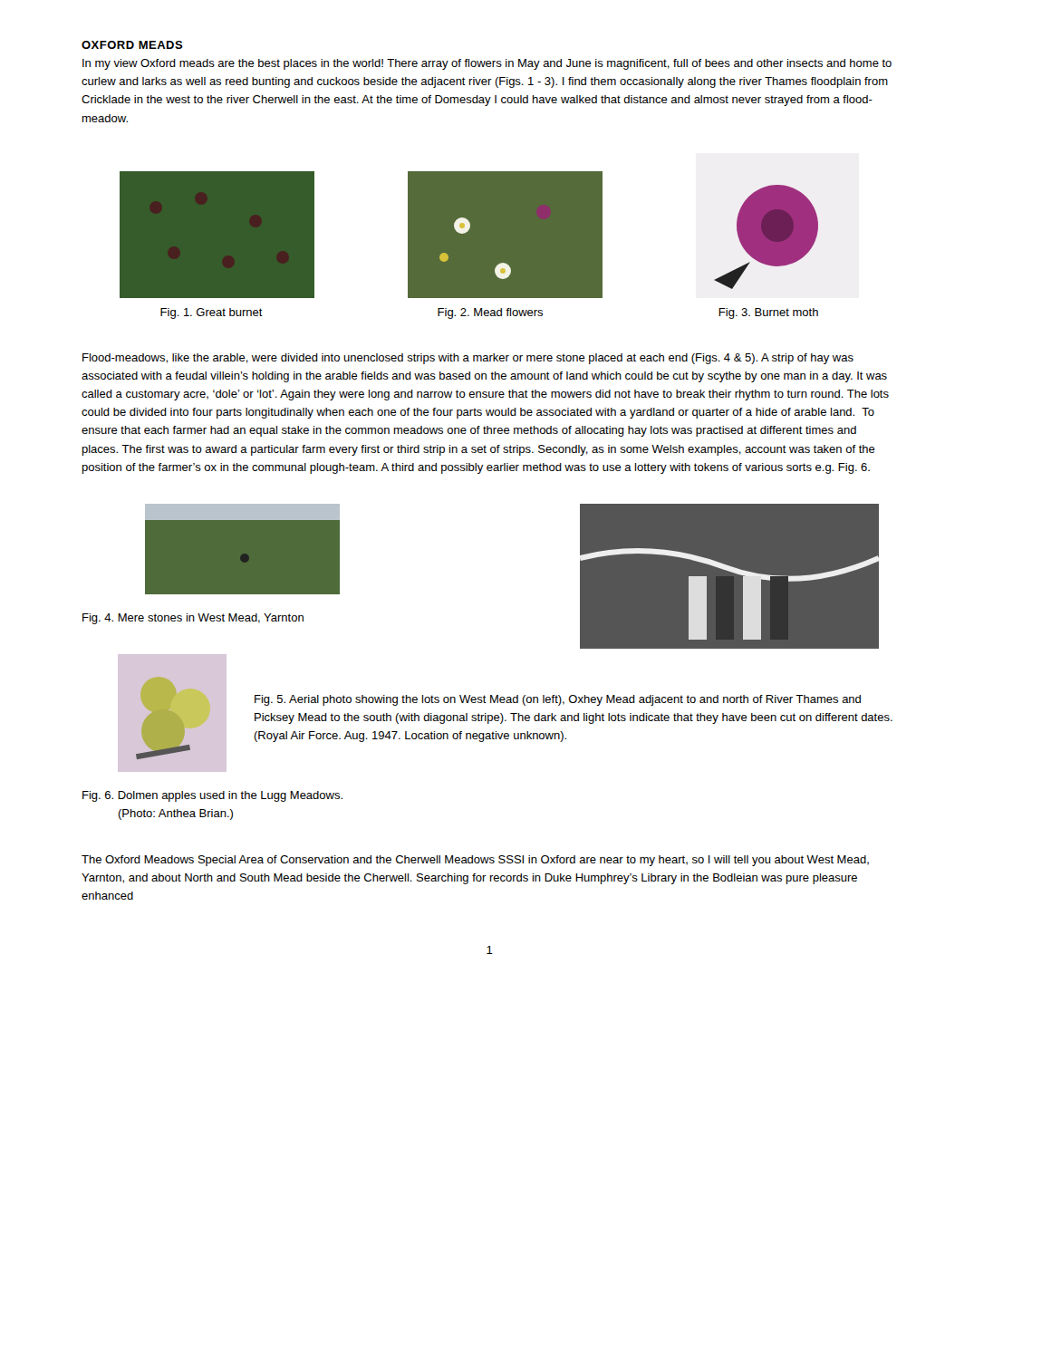OXFORD MEADS
In my view Oxford meads are the best places in the world! There array of flowers in May and June is magnificent, full of bees and other insects and home to curlew and larks as well as reed bunting and cuckoos beside the adjacent river (Figs. 1 - 3). I find them occasionally along the river Thames floodplain from Cricklade in the west to the river Cherwell in the east. At the time of Domesday I could have walked that distance and almost never strayed from a flood-meadow.
Fig. 1. Great burnet Fig. 2. Mead flowers Fig. 3. Burnet moth
Flood-meadows, like the arable, were divided into unenclosed strips with a marker or mere stone placed at each end (Figs. 4 & 5). A strip of hay was associated with a feudal villein’s holding in the arable fields and was based on the amount of land which could be cut by scythe by one man in a day. It was called a customary acre, ‘dole’ or ‘lot’. Again they were long and narrow to ensure that the mowers did not have to break their rhythm to turn round. The lots could be divided into four parts longitudinally when each one of the four parts would be associated with a yardland or quarter of a hide of arable land. To ensure that each farmer had an equal stake in the common meadows one of three methods of allocating hay lots was practised at different times and places. The first was to award a particular farm every first or third strip in a set of strips. Secondly, as in some Welsh examples, account was taken of the position of the farmer’s ox in the communal plough-team. A third and possibly earlier method was to use a lottery with tokens of various sorts e.g. Fig. 6.
Fig. 4. Mere stones in West Mead, Yarnton
Fig. 5. Aerial photo showing the lots on West Mead (on left), Oxhey Mead adjacent to and north of River Thames and Picksey Mead to the south (with diagonal stripe). The dark and light lots indicate that they have been cut on different dates. (Royal Air Force. Aug. 1947. Location of negative unknown).
Fig. 6. Dolmen apples used in the Lugg Meadows. (Photo: Anthea Brian.)
The Oxford Meadows Special Area of Conservation and the Cherwell Meadows SSSI in Oxford are near to my heart, so I will tell you about West Mead, Yarnton, and about North and South Mead beside the Cherwell. Searching for records in Duke Humphrey’s Library in the Bodleian was pure pleasure enhanced
1